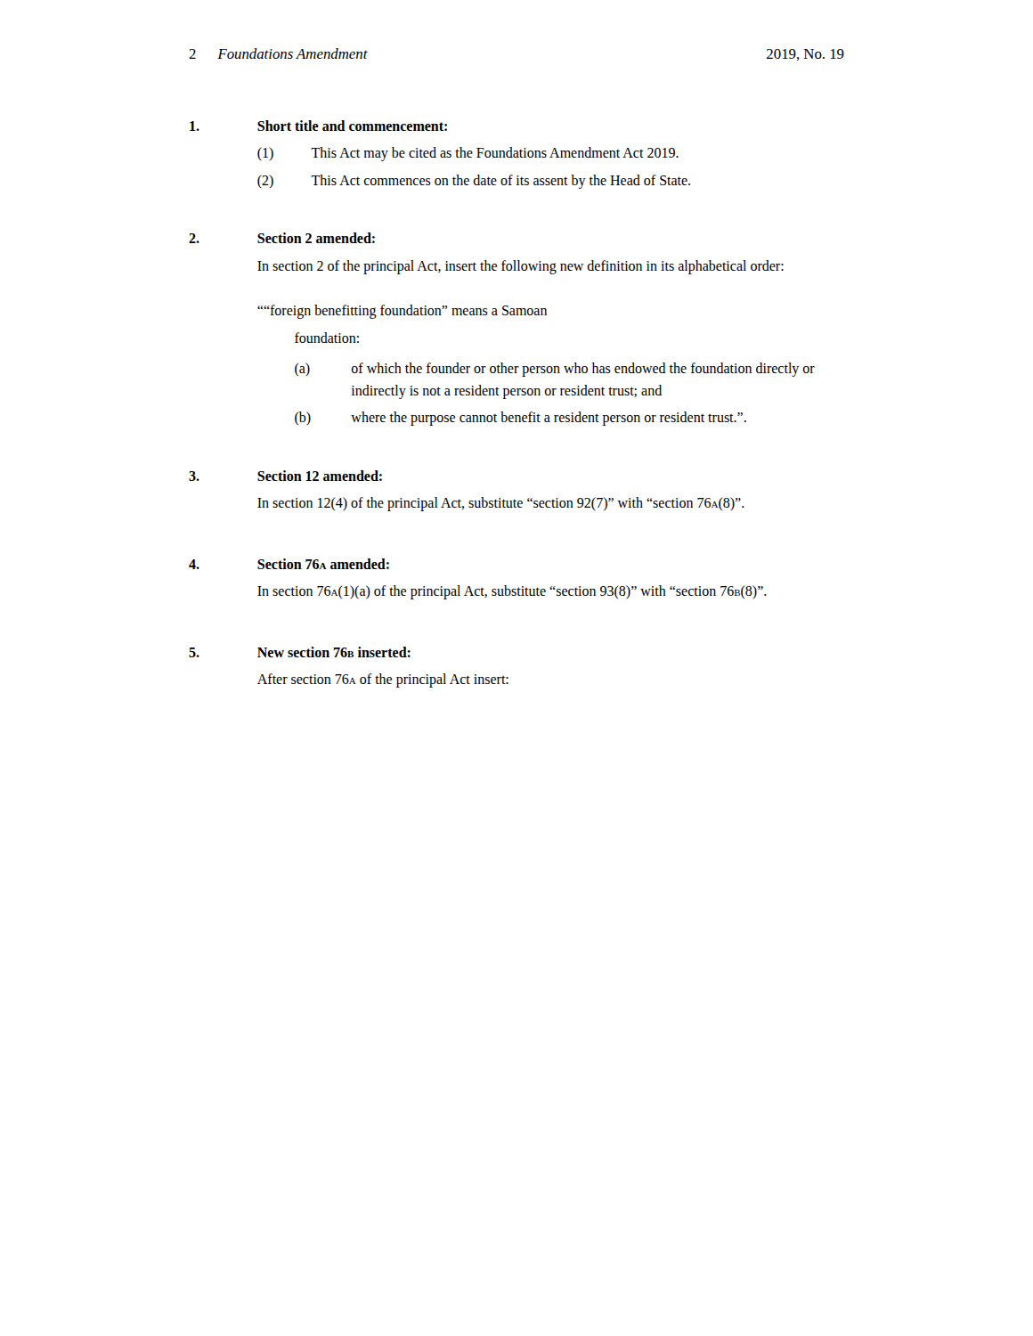2 Foundations Amendment 2019, No. 19
1.
Short title and commencement:
(1) This Act may be cited as the Foundations Amendment Act 2019.
(2) This Act commences on the date of its assent by the Head of State.
2.
Section 2 amended:
In section 2 of the principal Act, insert the following new definition in its alphabetical order:
““foreign benefitting foundation” means a Samoan
foundation:
(a) of which the founder or other person who has endowed the foundation directly or indirectly is not a resident person or resident trust; and
(b) where the purpose cannot benefit a resident person or resident trust.”.
3.
Section 12 amended:
In section 12(4) of the principal Act, substitute “section 92(7)” with “section 76a(8)”.
4.
Section 76a amended:
In section 76a(1)(a) of the principal Act, substitute “section 93(8)” with “section 76b(8)”.
5.
New section 76b inserted:
After section 76a of the principal Act insert: